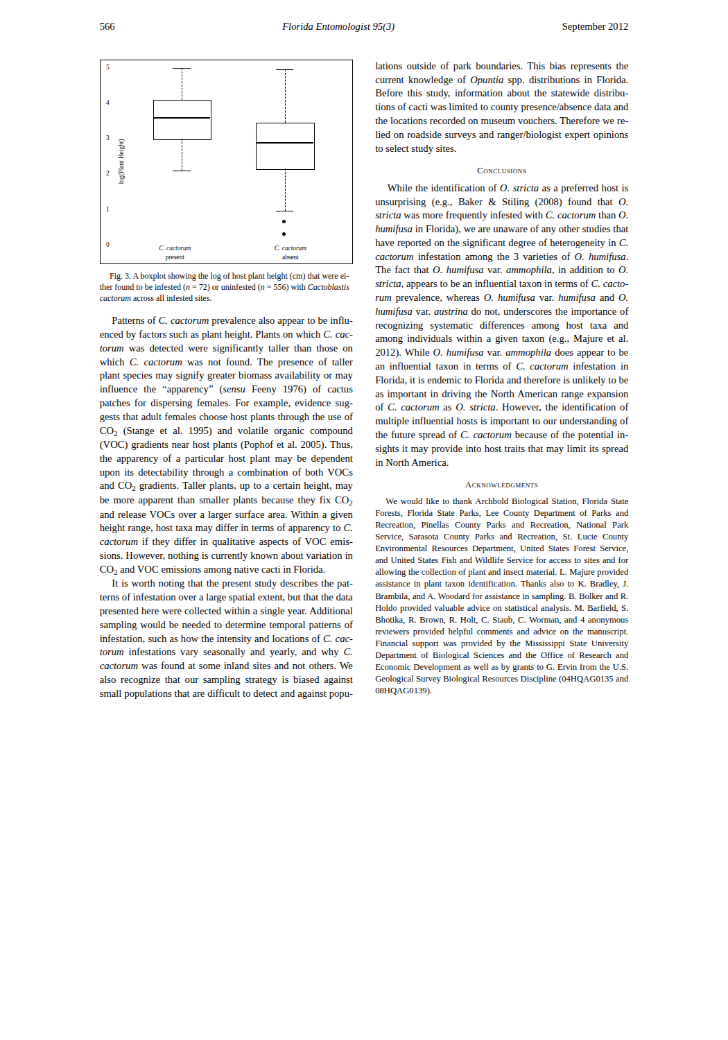566 Florida Entomologist 95(3) September 2012
log(Plant Height)
5 4 3 2 1 0
C. cactorum
present C. cactorum
absent
Fig. 3. A boxplot showing the log of host plant height (cm) that were either found to be infested (n = 72) or uninfested (n = 556) with Cactoblastis cactorum across all infested sites.
Patterns of C. cactorum prevalence also appear to be influenced by factors such as plant height. Plants on which C. cactorum was detected were significantly taller than those on which C. cactorum was not found. The presence of taller plant species may signify greater biomass availability or may influence the “apparency” (sensu Feeny 1976) of cactus patches for dispersing females. For example, evidence suggests that adult females choose host plants through the use of CO2 (Stange et al. 1995) and volatile organic compound (VOC) gradients near host plants (Pophof et al. 2005). Thus, the apparency of a particular host plant may be dependent upon its detectability through a combination of both VOCs and CO2 gradients. Taller plants, up to a certain height, may be more apparent than smaller plants because they fix CO2 and release VOCs over a larger surface area. Within a given height range, host taxa may differ in terms of apparency to C. cactorum if they differ in qualitative aspects of VOC emissions. However, nothing is currently known about variation in CO2 and VOC emissions among native cacti in Florida.
It is worth noting that the present study describes the patterns of infestation over a large spatial extent, but that the data presented here were collected within a single year. Additional sampling would be needed to determine temporal patterns of infestation, such as how the intensity and locations of C. cactorum infestations vary seasonally and yearly, and why C. cactorum was found at some inland sites and not others. We also recognize that our sampling strategy is biased against small populations that are difficult to detect and against populations outside of park boundaries. This bias represents the current knowledge of Opuntia spp. distributions in Florida. Before this study, information about the statewide distributions of cacti was limited to county presence/absence data and the locations recorded on museum vouchers. Therefore we relied on roadside surveys and ranger/biologist expert opinions to select study sites.
Conclusions
While the identification of O. stricta as a preferred host is unsurprising (e.g., Baker & Stiling (2008) found that O. stricta was more frequently infested with C. cactorum than O. humifusa in Florida), we are unaware of any other studies that have reported on the significant degree of heterogeneity in C. cactorum infestation among the 3 varieties of O. humifusa. The fact that O. humifusa var. ammophila, in addition to O. stricta, appears to be an influential taxon in terms of C. cactorum prevalence, whereas O. humifusa var. humifusa and O. humifusa var. austrina do not, underscores the importance of recognizing systematic differences among host taxa and among individuals within a given taxon (e.g., Majure et al. 2012). While O. humifusa var. ammophila does appear to be an influential taxon in terms of C. cactorum infestation in Florida, it is endemic to Florida and therefore is unlikely to be as important in driving the North American range expansion of C. cactorum as O. stricta. However, the identification of multiple influential hosts is important to our understanding of the future spread of C. cactorum because of the potential insights it may provide into host traits that may limit its spread in North America.
Acknowledgments
We would like to thank Archbold Biological Station, Florida State Forests, Florida State Parks, Lee County Department of Parks and Recreation, Pinellas County Parks and Recreation, National Park Service, Sarasota County Parks and Recreation, St. Lucie County Environmental Resources Department, United States Forest Service, and United States Fish and Wildlife Service for access to sites and for allowing the collection of plant and insect material. L. Majure provided assistance in plant taxon identification. Thanks also to K. Bradley, J. Brambila, and A. Woodard for assistance in sampling. B. Bolker and R. Holdo provided valuable advice on statistical analysis. M. Barfield, S. Bhotika, R. Brown, R. Holt, C. Staub, C. Worman, and 4 anonymous reviewers provided helpful comments and advice on the manuscript. Financial support was provided by the Mississippi State University Department of Biological Sciences and the Office of Research and Economic Development as well as by grants to G. Ervin from the U.S. Geological Survey Biological Resources Discipline (04HQAG0135 and 08HQAG0139).